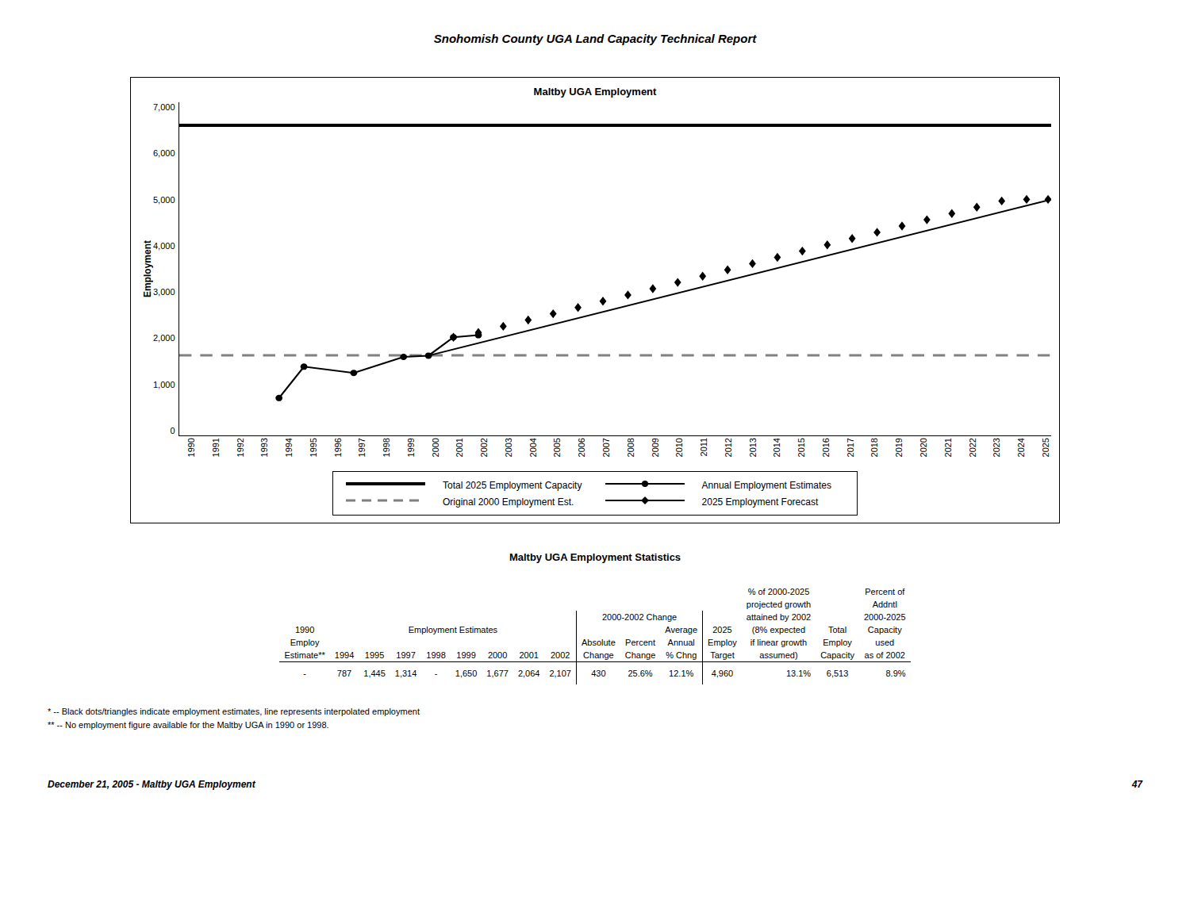Snohomish County UGA Land Capacity Technical Report
Maltby UGA Employment
Employment
7,000 6,000 5,000 4,000 3,000 2,000 1,000 0
199019911992199319941995199619971998199920002001200220032004200520062007200820092010201120122013201420152016201720182019202020212022202320242025
| | Total 2025 Employment Capacity | | Annual Employment Estimates |
| | Original 2000 Employment Est. | | 2025 Employment Forecast |
Maltby UGA Employment Statistics
| | | | | % of 2000-2025 | | Percent of |
| --- | --- | --- | --- | --- | --- | --- |
| | | | | projected growth | | Addntl |
| | | 2000-2002 Change | | attained by 2002 | | 2000-2025 |
| 1990 | Employment Estimates | | | Average | 2025 | (8% expected | Total | Capacity |
| Employ | | Absolute | Percent | Annual | Employ | if linear growth | Employ | used |
| Estimate** | 1994 | 1995 | 1997 | 1998 | 1999 | 2000 | 2001 | 2002 | Change | Change | % Chng | Target | assumed) | Capacity | as of 2002 |
| - | 787 | 1,445 | 1,314 | - | 1,650 | 1,677 | 2,064 | 2,107 | 430 | 25.6% | 12.1% | 4,960 | 13.1% | 6,513 | 8.9% |
* -- Black dots/triangles indicate employment estimates, line represents interpolated employment
** -- No employment figure available for the Maltby UGA in 1990 or 1998.
December 21, 2005 - Maltby UGA Employment 47